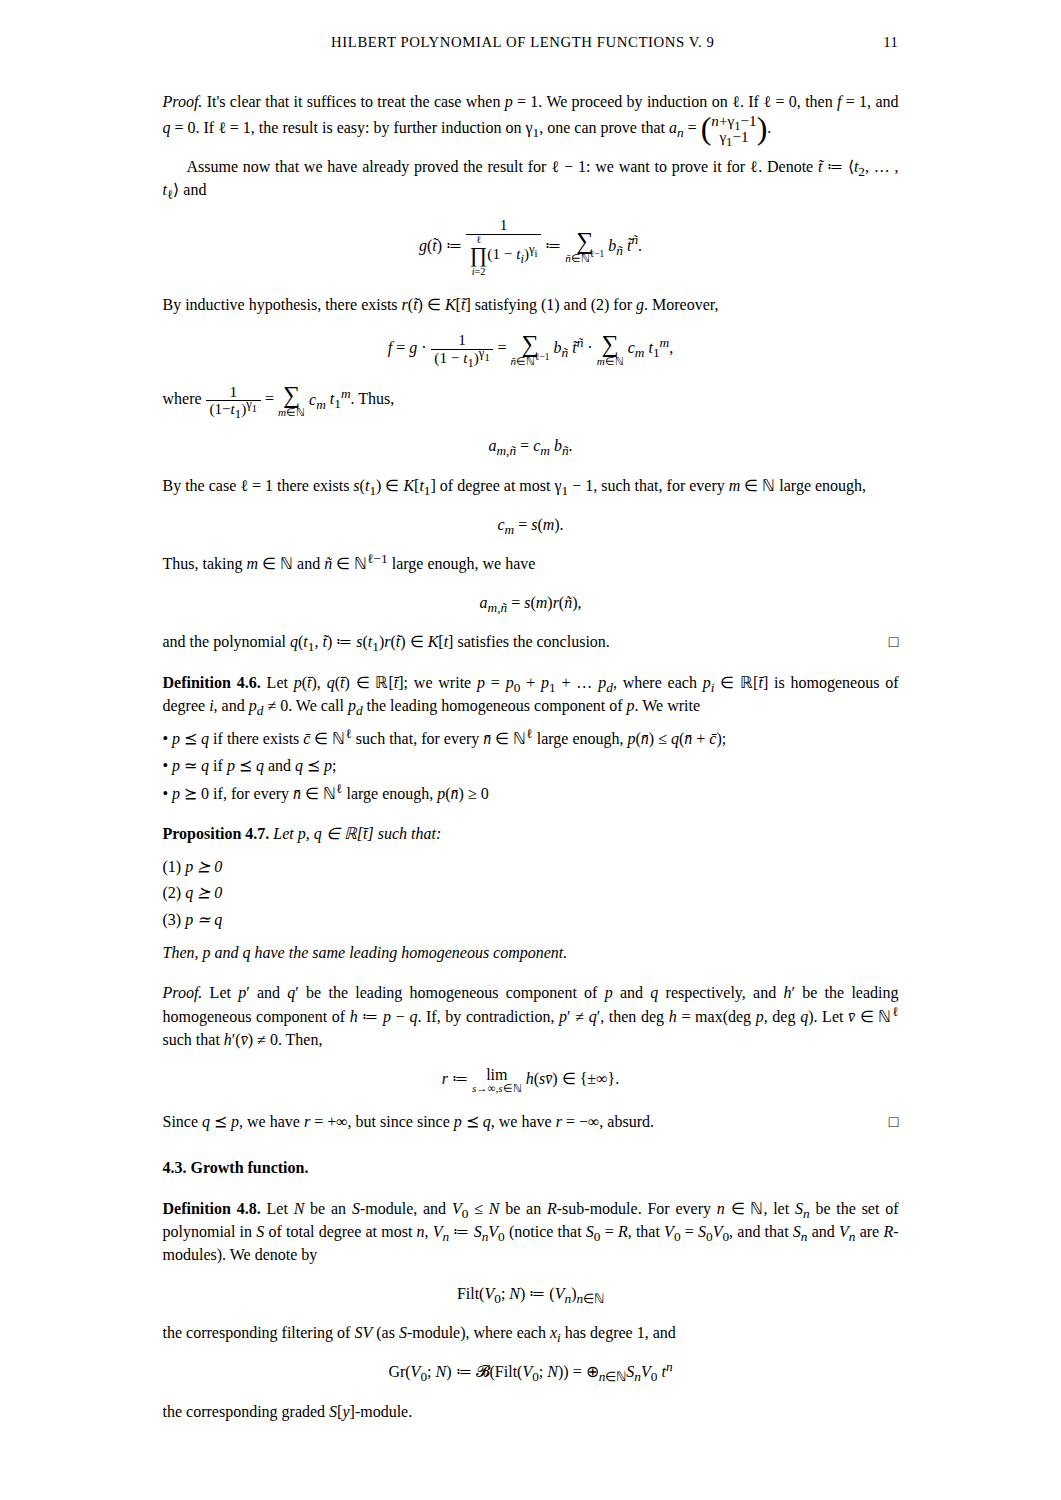HILBERT POLYNOMIAL OF LENGTH FUNCTIONS V. 9 11
Proof. It's clear that it suffices to treat the case when p = 1. We proceed by induction on ℓ. If ℓ = 0, then f = 1, and q = 0. If ℓ = 1, the result is easy: by further induction on γ1, one can prove that an = (n+γ1−1 γ1−1).
Assume now that we have already proved the result for ℓ − 1: we want to prove it for ℓ. Denote t̃ ≔ ⟨t2, … , tℓ⟩ and
g(t̃) ≔ 1 ℓ∏i=2(1 − ti)γi ≔ ∑ñ∈ℕℓ−1 bñ t̃ñ.
By inductive hypothesis, there exists r(t̃) ∈ K[t̃] satisfying (1) and (2) for g. Moreover,
f = g · 1(1 − t1)γ1 = ∑ñ∈ℕℓ−1 bñ t̃ñ · ∑m∈ℕ cm t1m,
where 1(1−t1)γ1 = ∑m∈ℕ cm t1m. Thus,
am,ñ = cm bñ.
By the case ℓ = 1 there exists s(t1) ∈ K[t1] of degree at most γ1 − 1, such that, for every m ∈ ℕ large enough,
cm = s(m).
Thus, taking m ∈ ℕ and ñ ∈ ℕℓ−1 large enough, we have
am,ñ = s(m)r(ñ),
and the polynomial q(t1, t̃) ≔ s(t1)r(t̃) ∈ K[t] satisfies the conclusion. □
Definition 4.6. Let p(t̄), q(t̄) ∈ ℝ[t̄]; we write p = p0 + p1 + … pd, where each pi ∈ ℝ[t̄] is homogeneous of degree i, and pd ≠ 0. We call pd the leading homogeneous component of p. We write
• p ⪯ q if there exists c̄ ∈ ℕℓ such that, for every n̄ ∈ ℕℓ large enough, p(n̄) ≤ q(n̄ + c̄);
• p ≃ q if p ⪯ q and q ⪯ p;
• p ⪰ 0 if, for every n̄ ∈ ℕℓ large enough, p(n̄) ≥ 0
Proposition 4.7. Let p, q ∈ ℝ[t̄] such that:
(1) p ⪰ 0
(2) q ⪰ 0
(3) p ≃ q
Then, p and q have the same leading homogeneous component.
Proof. Let p′ and q′ be the leading homogeneous component of p and q respectively, and h′ be the leading homogeneous component of h ≔ p − q. If, by contradiction, p′ ≠ q′, then deg h = max(deg p, deg q). Let v̄ ∈ ℕℓ such that h′(v̄) ≠ 0. Then,
r ≔ lim s→∞,s∈ℕ h(sv̄) ∈ {±∞}.
Since q ⪯ p, we have r = +∞, but since since p ⪯ q, we have r = −∞, absurd. □
4.3. Growth function.
Definition 4.8. Let N be an S-module, and V0 ≤ N be an R-sub-module. For every n ∈ ℕ, let Sn be the set of polynomial in S of total degree at most n, Vn ≔ Sn V0 (notice that S0 = R, that V0 = S0V0, and that Sn and Vn are R-modules). We denote by
Filt(V0; N) ≔ (Vn)n∈ℕ
the corresponding filtering of SV (as S-module), where each xi has degree 1, and
Gr(V0; N) ≔ 𝓑(Filt(V0; N)) = ⊕n∈ℕSn V0 tn
the corresponding graded S[y]-module.